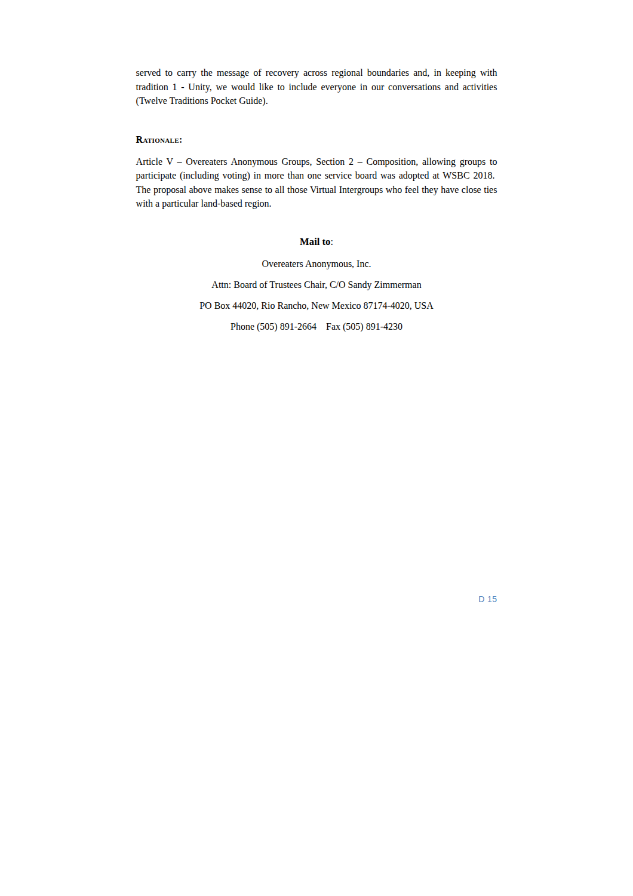served to carry the message of recovery across regional boundaries and, in keeping with tradition 1 - Unity, we would like to include everyone in our conversations and activities (Twelve Traditions Pocket Guide).
Rationale:
Article V – Overeaters Anonymous Groups, Section 2 – Composition, allowing groups to participate (including voting) in more than one service board was adopted at WSBC 2018. The proposal above makes sense to all those Virtual Intergroups who feel they have close ties with a particular land-based region.
Mail to:
Overeaters Anonymous, Inc.
Attn: Board of Trustees Chair, C/O Sandy Zimmerman
PO Box 44020, Rio Rancho, New Mexico 87174-4020, USA
Phone (505) 891-2664 Fax (505) 891-4230
D 15